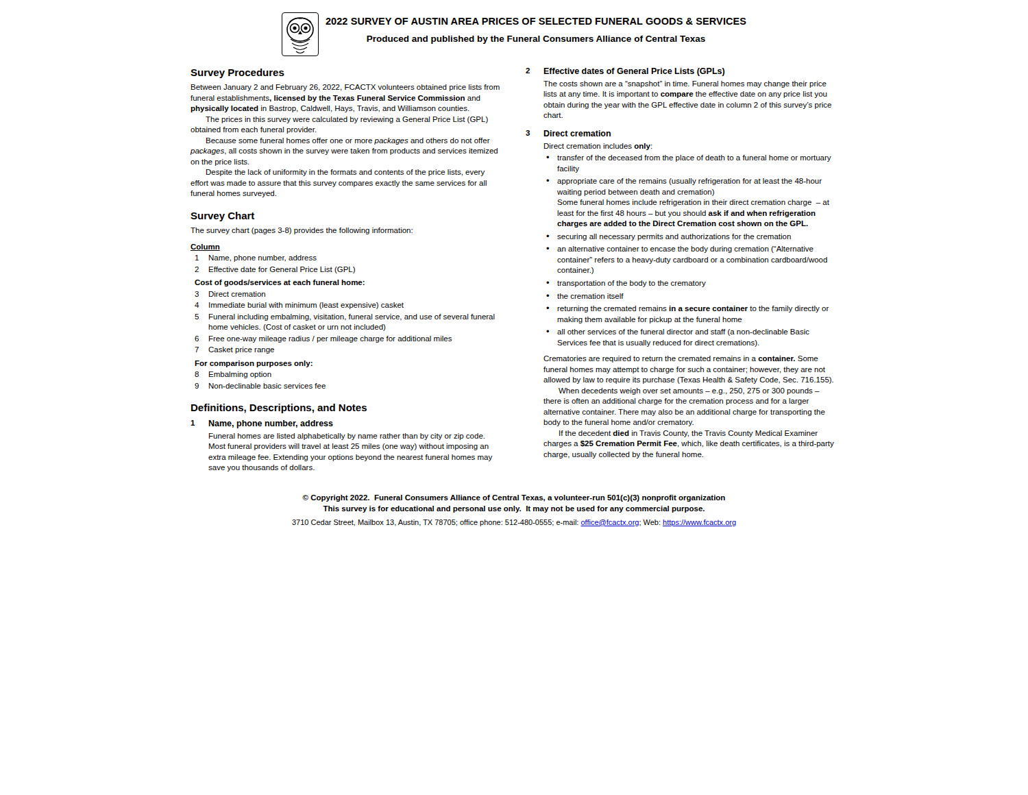2022 SURVEY OF AUSTIN AREA PRICES OF SELECTED FUNERAL GOODS & SERVICES
Produced and published by the Funeral Consumers Alliance of Central Texas
Survey Procedures
Between January 2 and February 26, 2022, FCACTX volunteers obtained price lists from funeral establishments, licensed by the Texas Funeral Service Commission and physically located in Bastrop, Caldwell, Hays, Travis, and Williamson counties.
The prices in this survey were calculated by reviewing a General Price List (GPL) obtained from each funeral provider.
Because some funeral homes offer one or more packages and others do not offer packages, all costs shown in the survey were taken from products and services itemized on the price lists.
Despite the lack of uniformity in the formats and contents of the price lists, every effort was made to assure that this survey compares exactly the same services for all funeral homes surveyed.
Survey Chart
The survey chart (pages 3-8) provides the following information:
Column
1 Name, phone number, address
2 Effective date for General Price List (GPL)
Cost of goods/services at each funeral home:
3 Direct cremation
4 Immediate burial with minimum (least expensive) casket
5 Funeral including embalming, visitation, funeral service, and use of several funeral home vehicles. (Cost of casket or urn not included)
6 Free one-way mileage radius / per mileage charge for additional miles
7 Casket price range
For comparison purposes only:
8 Embalming option
9 Non-declinable basic services fee
Definitions, Descriptions, and Notes
1
Name, phone number, address
Funeral homes are listed alphabetically by name rather than by city or zip code. Most funeral providers will travel at least 25 miles (one way) without imposing an extra mileage fee. Extending your options beyond the nearest funeral homes may save you thousands of dollars.
2
Effective dates of General Price Lists (GPLs)
The costs shown are a “snapshot” in time. Funeral homes may change their price lists at any time. It is important to compare the effective date on any price list you obtain during the year with the GPL effective date in column 2 of this survey’s price chart.
3
Direct cremation
Direct cremation includes only:
transfer of the deceased from the place of death to a funeral home or mortuary facility
appropriate care of the remains (usually refrigeration for at least the 48-hour waiting period between death and cremation)
Some funeral homes include refrigeration in their direct cremation charge – at least for the first 48 hours – but you should ask if and when refrigeration charges are added to the Direct Cremation cost shown on the GPL.
securing all necessary permits and authorizations for the cremation
an alternative container to encase the body during cremation (“Alternative container” refers to a heavy-duty cardboard or a combination cardboard/wood container.)
transportation of the body to the crematory
the cremation itself
returning the cremated remains in a secure container to the family directly or making them available for pickup at the funeral home
all other services of the funeral director and staff (a non-declinable Basic Services fee that is usually reduced for direct cremations).
Crematories are required to return the cremated remains in a container. Some funeral homes may attempt to charge for such a container; however, they are not allowed by law to require its purchase (Texas Health & Safety Code, Sec. 716.155).
When decedents weigh over set amounts – e.g., 250, 275 or 300 pounds – there is often an additional charge for the cremation process and for a larger alternative container. There may also be an additional charge for transporting the body to the funeral home and/or crematory.
If the decedent died in Travis County, the Travis County Medical Examiner charges a $25 Cremation Permit Fee, which, like death certificates, is a third-party charge, usually collected by the funeral home.
© Copyright 2022. Funeral Consumers Alliance of Central Texas, a volunteer-run 501(c)(3) nonprofit organization
This survey is for educational and personal use only. It may not be used for any commercial purpose.
3710 Cedar Street, Mailbox 13, Austin, TX 78705; office phone: 512-480-0555; e-mail: office@fcactx.org; Web: https://www.fcactx.org